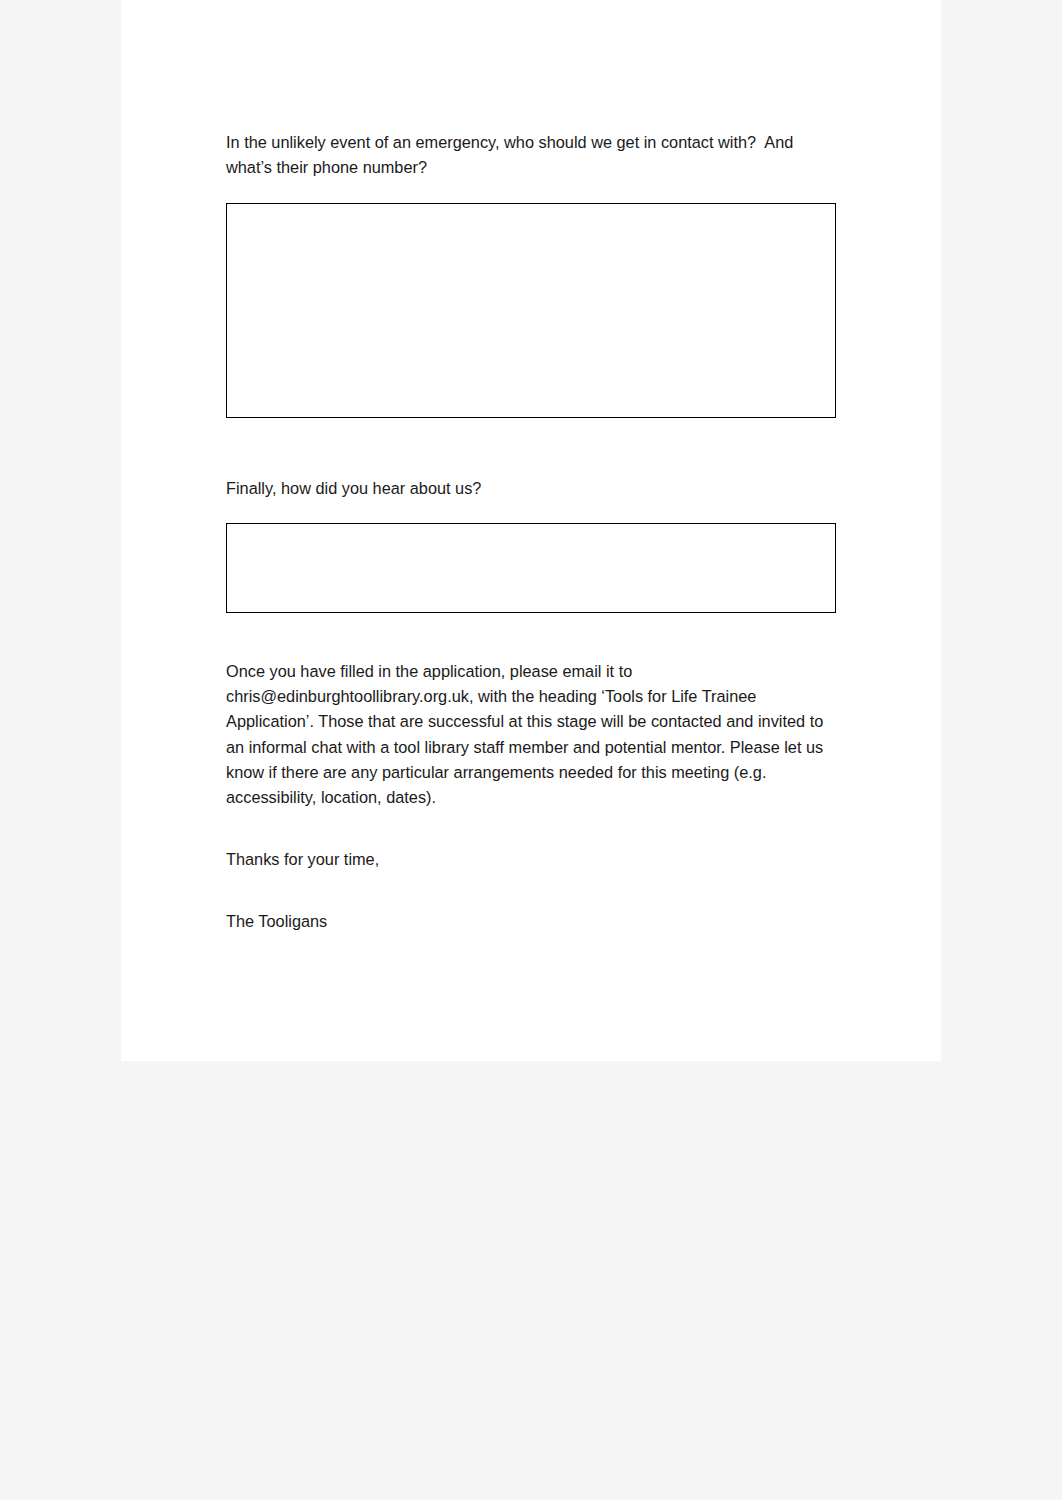In the unlikely event of an emergency, who should we get in contact with? And what’s their phone number?
Finally, how did you hear about us?
Once you have filled in the application, please email it to chris@edinburghtoollibrary.org.uk, with the heading ‘Tools for Life Trainee Application’. Those that are successful at this stage will be contacted and invited to an informal chat with a tool library staff member and potential mentor. Please let us know if there are any particular arrangements needed for this meeting (e.g. accessibility, location, dates).
Thanks for your time,
The Tooligans